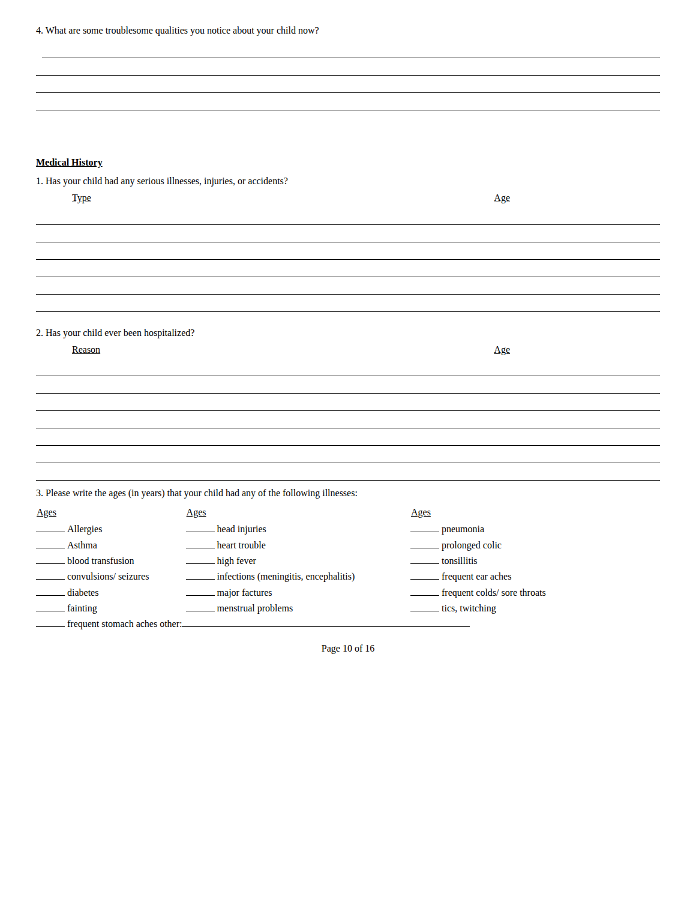4. What are some troublesome qualities you notice about your child now?
Medical History
1. Has your child had any serious illnesses, injuries, or accidents?
Type Age
2. Has your child ever been hospitalized?
Reason Age
3. Please write the ages (in years) that your child had any of the following illnesses:
| Ages | Ages | Ages |
| --- | --- | --- |
| Allergies | head injuries | pneumonia |
| Asthma | heart trouble | prolonged colic |
| blood transfusion | high fever | tonsillitis |
| convulsions/ seizures | infections (meningitis, encephalitis) | frequent ear aches |
| diabetes | major factures | frequent colds/ sore throats |
| fainting | menstrual problems | tics, twitching |
frequent stomach aches other:
Page 10 of 16